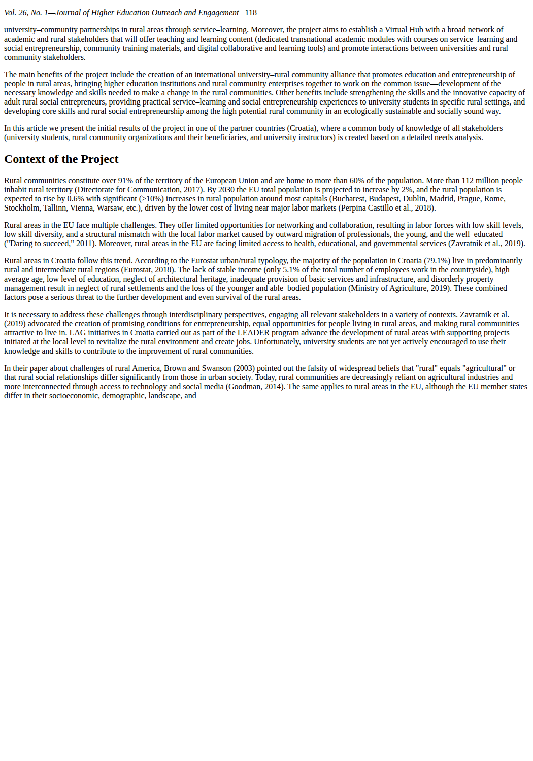Vol. 26, No. 1—Journal of Higher Education Outreach and Engagement 118
university–community partnerships in rural areas through service–learning. Moreover, the project aims to establish a Virtual Hub with a broad network of academic and rural stakeholders that will offer teaching and learning content (dedicated transnational academic modules with courses on service–learning and social entrepreneurship, community training materials, and digital collaborative and learning tools) and promote interactions between universities and rural community stakeholders.
The main benefits of the project include the creation of an international university–rural community alliance that promotes education and entrepreneurship of people in rural areas, bringing higher education institutions and rural community enterprises together to work on the common issue—development of the necessary knowledge and skills needed to make a change in the rural communities. Other benefits include strengthening the skills and the innovative capacity of adult rural social entrepreneurs, providing practical service–learning and social entrepreneurship experiences to university students in specific rural settings, and developing core skills and rural social entrepreneurship among the high potential rural community in an ecologically sustainable and socially sound way.
In this article we present the initial results of the project in one of the partner countries (Croatia), where a common body of knowledge of all stakeholders (university students, rural community organizations and their beneficiaries, and university instructors) is created based on a detailed needs analysis.
Context of the Project
Rural communities constitute over 91% of the territory of the European Union and are home to more than 60% of the population. More than 112 million people inhabit rural territory (Directorate for Communication, 2017). By 2030 the EU total population is projected to increase by 2%, and the rural population is expected to rise by 0.6% with significant (>10%) increases in rural population around most capitals (Bucharest, Budapest, Dublin, Madrid, Prague, Rome, Stockholm, Tallinn, Vienna, Warsaw, etc.), driven by the lower cost of living near major labor markets (Perpina Castillo et al., 2018).
Rural areas in the EU face multiple challenges. They offer limited opportunities for networking and collaboration, resulting in labor forces with low skill levels, low skill diversity, and a structural mismatch with the local labor market caused by outward migration of professionals, the young, and the well–educated ("Daring to succeed," 2011). Moreover, rural areas in the EU are facing limited access to health, educational, and governmental services (Zavratnik et al., 2019).
Rural areas in Croatia follow this trend. According to the Eurostat urban/rural typology, the majority of the population in Croatia (79.1%) live in predominantly rural and intermediate rural regions (Eurostat, 2018). The lack of stable income (only 5.1% of the total number of employees work in the countryside), high average age, low level of education, neglect of architectural heritage, inadequate provision of basic services and infrastructure, and disorderly property management result in neglect of rural settlements and the loss of the younger and able–bodied population (Ministry of Agriculture, 2019). These combined factors pose a serious threat to the further development and even survival of the rural areas.
It is necessary to address these challenges through interdisciplinary perspectives, engaging all relevant stakeholders in a variety of contexts. Zavratnik et al. (2019) advocated the creation of promising conditions for entrepreneurship, equal opportunities for people living in rural areas, and making rural communities attractive to live in. LAG initiatives in Croatia carried out as part of the LEADER program advance the development of rural areas with supporting projects initiated at the local level to revitalize the rural environment and create jobs. Unfortunately, university students are not yet actively encouraged to use their knowledge and skills to contribute to the improvement of rural communities.
In their paper about challenges of rural America, Brown and Swanson (2003) pointed out the falsity of widespread beliefs that "rural" equals "agricultural" or that rural social relationships differ significantly from those in urban society. Today, rural communities are decreasingly reliant on agricultural industries and more interconnected through access to technology and social media (Goodman, 2014). The same applies to rural areas in the EU, although the EU member states differ in their socioeconomic, demographic, landscape, and